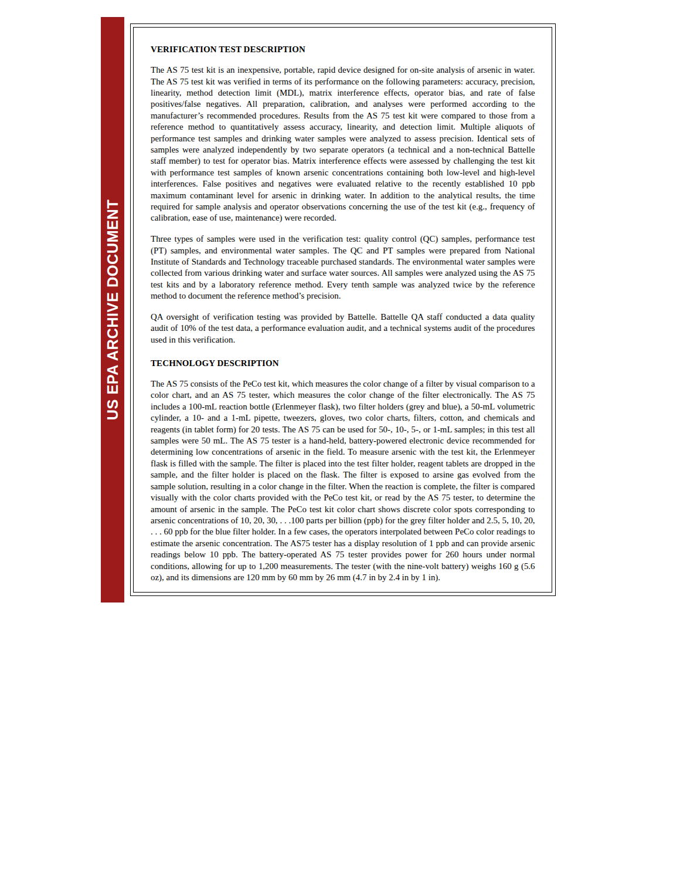US EPA ARCHIVE DOCUMENT
VERIFICATION TEST DESCRIPTION
The AS 75 test kit is an inexpensive, portable, rapid device designed for on-site analysis of arsenic in water. The AS 75 test kit was verified in terms of its performance on the following parameters: accuracy, precision, linearity, method detection limit (MDL), matrix interference effects, operator bias, and rate of false positives/false negatives. All preparation, calibration, and analyses were performed according to the manufacturer’s recommended procedures. Results from the AS 75 test kit were compared to those from a reference method to quantitatively assess accuracy, linearity, and detection limit. Multiple aliquots of performance test samples and drinking water samples were analyzed to assess precision. Identical sets of samples were analyzed independently by two separate operators (a technical and a non-technical Battelle staff member) to test for operator bias. Matrix interference effects were assessed by challenging the test kit with performance test samples of known arsenic concentrations containing both low-level and high-level interferences. False positives and negatives were evaluated relative to the recently established 10 ppb maximum contaminant level for arsenic in drinking water. In addition to the analytical results, the time required for sample analysis and operator observations concerning the use of the test kit (e.g., frequency of calibration, ease of use, maintenance) were recorded.
Three types of samples were used in the verification test: quality control (QC) samples, performance test (PT) samples, and environmental water samples. The QC and PT samples were prepared from National Institute of Standards and Technology traceable purchased standards. The environmental water samples were collected from various drinking water and surface water sources. All samples were analyzed using the AS 75 test kits and by a laboratory reference method. Every tenth sample was analyzed twice by the reference method to document the reference method’s precision.
QA oversight of verification testing was provided by Battelle. Battelle QA staff conducted a data quality audit of 10% of the test data, a performance evaluation audit, and a technical systems audit of the procedures used in this verification.
TECHNOLOGY DESCRIPTION
The AS 75 consists of the PeCo test kit, which measures the color change of a filter by visual comparison to a color chart, and an AS 75 tester, which measures the color change of the filter electronically. The AS 75 includes a 100-mL reaction bottle (Erlenmeyer flask), two filter holders (grey and blue), a 50-mL volumetric cylinder, a 10- and a 1-mL pipette, tweezers, gloves, two color charts, filters, cotton, and chemicals and reagents (in tablet form) for 20 tests. The AS 75 can be used for 50-, 10-, 5-, or 1-mL samples; in this test all samples were 50 mL. The AS 75 tester is a hand-held, battery-powered electronic device recommended for determining low concentrations of arsenic in the field. To measure arsenic with the test kit, the Erlenmeyer flask is filled with the sample. The filter is placed into the test filter holder, reagent tablets are dropped in the sample, and the filter holder is placed on the flask. The filter is exposed to arsine gas evolved from the sample solution, resulting in a color change in the filter. When the reaction is complete, the filter is compared visually with the color charts provided with the PeCo test kit, or read by the AS 75 tester, to determine the amount of arsenic in the sample. The PeCo test kit color chart shows discrete color spots corresponding to arsenic concentrations of 10, 20, 30, . . .100 parts per billion (ppb) for the grey filter holder and 2.5, 5, 10, 20, . . . 60 ppb for the blue filter holder. In a few cases, the operators interpolated between PeCo color readings to estimate the arsenic concentration. The AS75 tester has a display resolution of 1 ppb and can provide arsenic readings below 10 ppb. The battery-operated AS 75 tester provides power for 260 hours under normal conditions, allowing for up to 1,200 measurements. The tester (with the nine-volt battery) weighs 160 g (5.6 oz), and its dimensions are 120 mm by 60 mm by 26 mm (4.7 in by 2.4 in by 1 in).